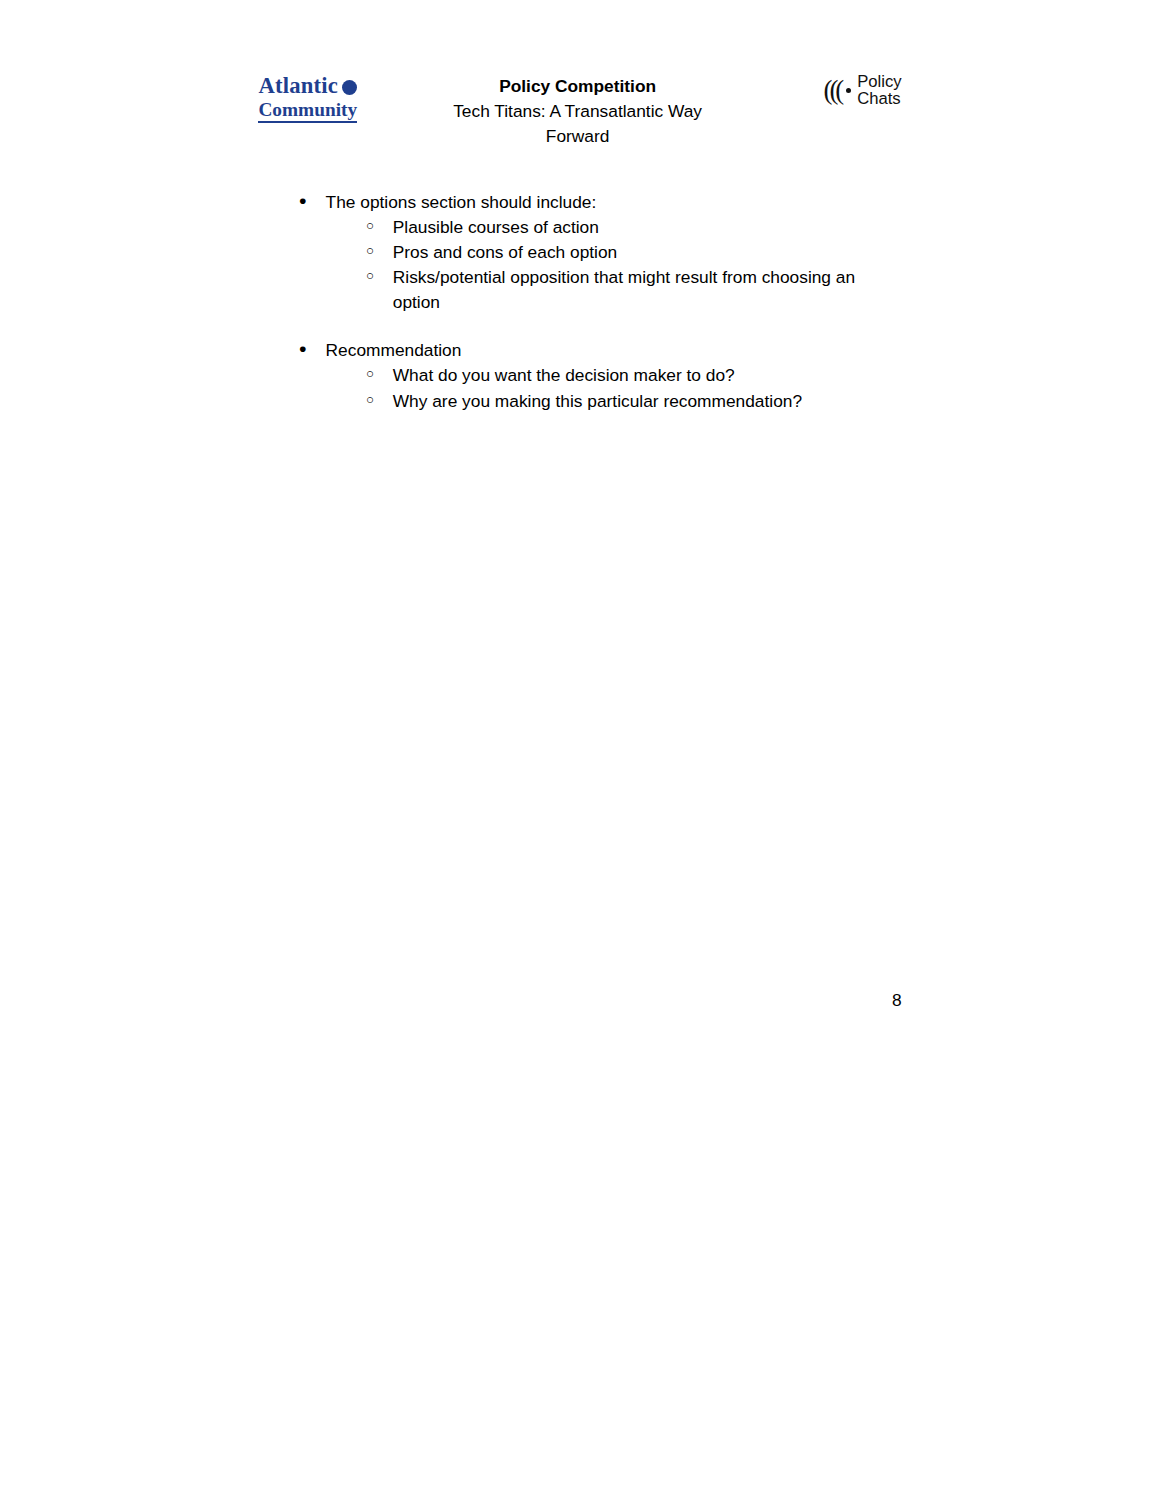Atlantic
Community
Policy Competition
Tech Titans: A Transatlantic Way Forward
(((
Policy
Chats
The options section should include:
Plausible courses of action
Pros and cons of each option
Risks/potential opposition that might result from choosing an option
Recommendation
What do you want the decision maker to do?
Why are you making this particular recommendation?
8